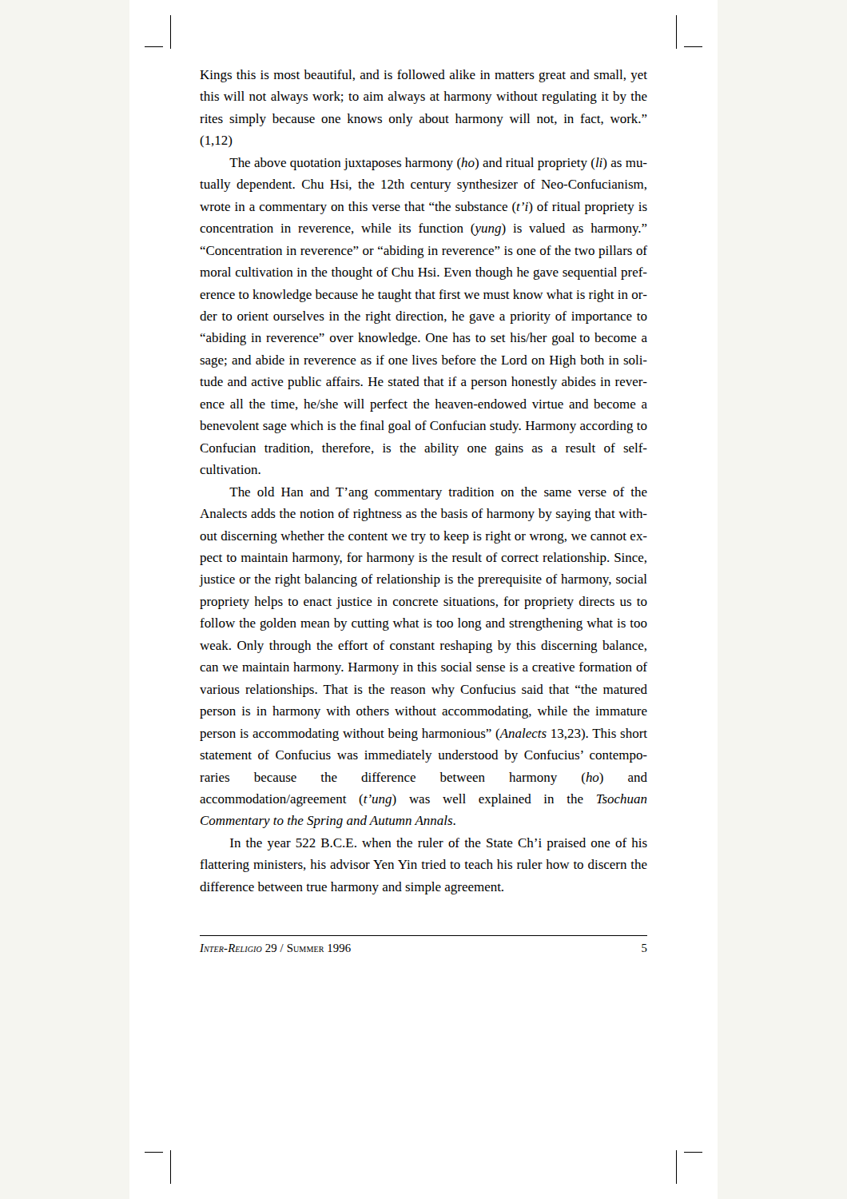Kings this is most beautiful, and is followed alike in matters great and small, yet this will not always work; to aim always at harmony without regulating it by the rites simply because one knows only about harmony will not, in fact, work.” (1,12)
The above quotation juxtaposes harmony (ho) and ritual propriety (li) as mutually dependent. Chu Hsi, the 12th century synthesizer of Neo-Confucianism, wrote in a commentary on this verse that “the substance (t’i) of ritual propriety is concentration in reverence, while its function (yung) is valued as harmony.” “Concentration in reverence” or “abiding in reverence” is one of the two pillars of moral cultivation in the thought of Chu Hsi. Even though he gave sequential preference to knowledge because he taught that first we must know what is right in order to orient ourselves in the right direction, he gave a priority of importance to “abiding in reverence” over knowledge. One has to set his/her goal to become a sage; and abide in reverence as if one lives before the Lord on High both in solitude and active public affairs. He stated that if a person honestly abides in reverence all the time, he/she will perfect the heaven-endowed virtue and become a benevolent sage which is the final goal of Confucian study. Harmony according to Confucian tradition, therefore, is the ability one gains as a result of self-cultivation.
The old Han and T’ang commentary tradition on the same verse of the Analects adds the notion of rightness as the basis of harmony by saying that without discerning whether the content we try to keep is right or wrong, we cannot expect to maintain harmony, for harmony is the result of correct relationship. Since, justice or the right balancing of relationship is the prerequisite of harmony, social propriety helps to enact justice in concrete situations, for propriety directs us to follow the golden mean by cutting what is too long and strengthening what is too weak. Only through the effort of constant reshaping by this discerning balance, can we maintain harmony. Harmony in this social sense is a creative formation of various relationships. That is the reason why Confucius said that “the matured person is in harmony with others without accommodating, while the immature person is accommodating without being harmonious” (Analects 13,23). This short statement of Confucius was immediately understood by Confucius’ contemporaries because the difference between harmony (ho) and accommodation/agreement (t’ung) was well explained in the Tsochuan Commentary to the Spring and Autumn Annals.
In the year 522 B.C.E. when the ruler of the State Ch’i praised one of his flattering ministers, his advisor Yen Yin tried to teach his ruler how to discern the difference between true harmony and simple agreement.
Inter-Religio 29 / Summer 1996 5